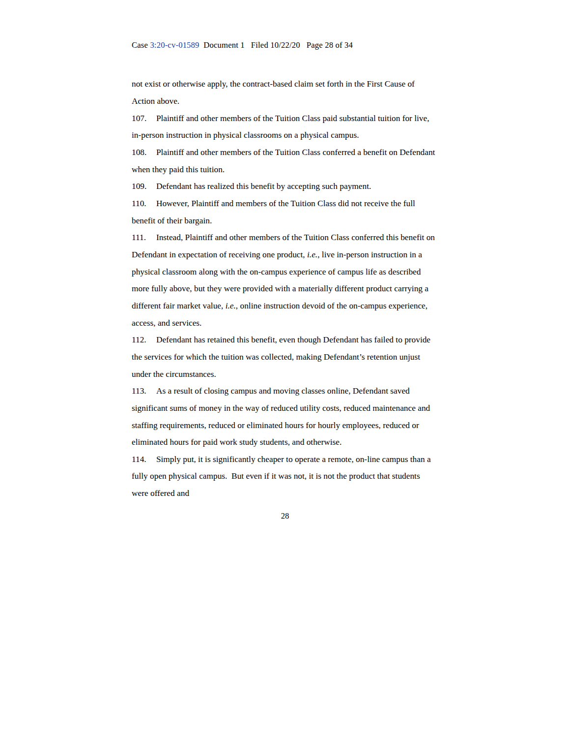Case 3:20-cv-01589 Document 1 Filed 10/22/20 Page 28 of 34
not exist or otherwise apply, the contract-based claim set forth in the First Cause of Action above.
107. Plaintiff and other members of the Tuition Class paid substantial tuition for live, in-person instruction in physical classrooms on a physical campus.
108. Plaintiff and other members of the Tuition Class conferred a benefit on Defendant when they paid this tuition.
109. Defendant has realized this benefit by accepting such payment.
110. However, Plaintiff and members of the Tuition Class did not receive the full benefit of their bargain.
111. Instead, Plaintiff and other members of the Tuition Class conferred this benefit on Defendant in expectation of receiving one product, i.e., live in-person instruction in a physical classroom along with the on-campus experience of campus life as described more fully above, but they were provided with a materially different product carrying a different fair market value, i.e., online instruction devoid of the on-campus experience, access, and services.
112. Defendant has retained this benefit, even though Defendant has failed to provide the services for which the tuition was collected, making Defendant’s retention unjust under the circumstances.
113. As a result of closing campus and moving classes online, Defendant saved significant sums of money in the way of reduced utility costs, reduced maintenance and staffing requirements, reduced or eliminated hours for hourly employees, reduced or eliminated hours for paid work study students, and otherwise.
114. Simply put, it is significantly cheaper to operate a remote, on-line campus than a fully open physical campus. But even if it was not, it is not the product that students were offered and
28